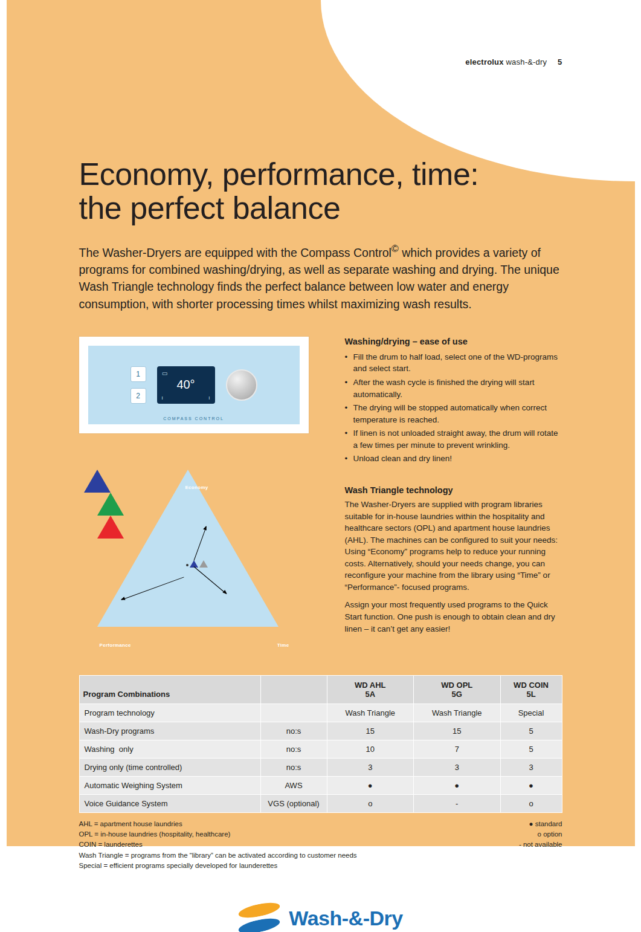electrolux wash-&-dry 5
Economy, performance, time:
the perfect balance
The Washer-Dryers are equipped with the Compass Control© which provides a variety of programs for combined washing/drying, as well as separate washing and drying. The unique Wash Triangle technology finds the perfect balance between low water and energy consumption, with shorter processing times whilst maximizing wash results.
1
2
▭ 40° II
COMPASS CONTROL
Economy
Performance
Time
Washing/drying – ease of use
Fill the drum to half load, select one of the WD-programs and select start.
After the wash cycle is finished the drying will start automatically.
The drying will be stopped automatically when correct temperature is reached.
If linen is not unloaded straight away, the drum will rotate a few times per minute to prevent wrinkling.
Unload clean and dry linen!
Wash Triangle technology
The Washer-Dryers are supplied with program libraries suitable for in-house laundries within the hospitality and healthcare sectors (OPL) and apartment house laundries (AHL). The machines can be configured to suit your needs: Using “Economy” programs help to reduce your running costs. Alternatively, should your needs change, you can reconfigure your machine from the library using “Time” or “Performance”- focused programs.
Assign your most frequently used programs to the Quick Start function. One push is enough to obtain clean and dry linen – it can’t get any easier!
| Program Combinations | | WD AHL 5A | WD OPL 5G | WD COIN 5L |
| --- | --- | --- | --- | --- |
| Program technology | | Wash Triangle | Wash Triangle | Special |
| Wash-Dry programs | no:s | 15 | 15 | 5 |
| Washing only | no:s | 10 | 7 | 5 |
| Drying only (time controlled) | no:s | 3 | 3 | 3 |
| Automatic Weighing System | AWS | ● | ● | ● |
| Voice Guidance System | VGS (optional) | o | - | o |
AHL = apartment house laundries
OPL = in-house laundries (hospitality, healthcare)
COIN = launderettes
Wash Triangle = programs from the “library” can be activated according to customer needs
Special = efficient programs specially developed for launderettes
● standard
o option
- not available
Wash-&-Dry